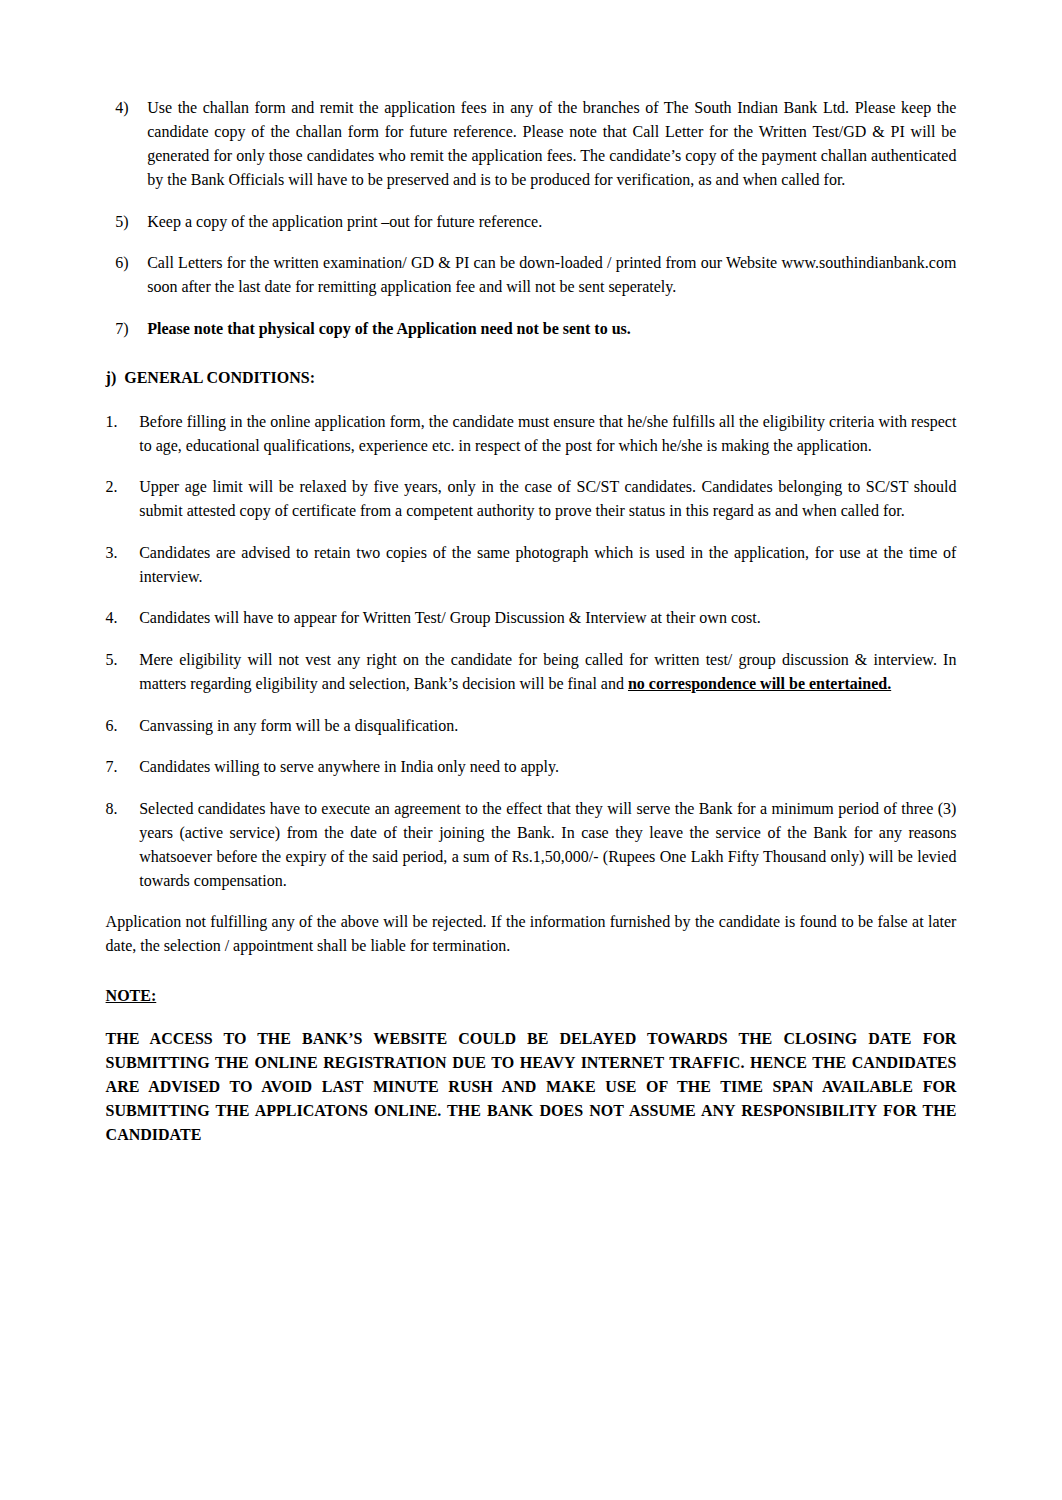4) Use the challan form and remit the application fees in any of the branches of The South Indian Bank Ltd. Please keep the candidate copy of the challan form for future reference. Please note that Call Letter for the Written Test/GD & PI will be generated for only those candidates who remit the application fees. The candidate’s copy of the payment challan authenticated by the Bank Officials will have to be preserved and is to be produced for verification, as and when called for.
5) Keep a copy of the application print –out for future reference.
6) Call Letters for the written examination/ GD & PI can be down-loaded / printed from our Website www.southindianbank.com soon after the last date for remitting application fee and will not be sent seperately.
7) Please note that physical copy of the Application need not be sent to us.
j) GENERAL CONDITIONS:
1. Before filling in the online application form, the candidate must ensure that he/she fulfills all the eligibility criteria with respect to age, educational qualifications, experience etc. in respect of the post for which he/she is making the application.
2. Upper age limit will be relaxed by five years, only in the case of SC/ST candidates. Candidates belonging to SC/ST should submit attested copy of certificate from a competent authority to prove their status in this regard as and when called for.
3. Candidates are advised to retain two copies of the same photograph which is used in the application, for use at the time of interview.
4. Candidates will have to appear for Written Test/ Group Discussion & Interview at their own cost.
5. Mere eligibility will not vest any right on the candidate for being called for written test/ group discussion & interview. In matters regarding eligibility and selection, Bank’s decision will be final and no correspondence will be entertained.
6. Canvassing in any form will be a disqualification.
7. Candidates willing to serve anywhere in India only need to apply.
8. Selected candidates have to execute an agreement to the effect that they will serve the Bank for a minimum period of three (3) years (active service) from the date of their joining the Bank. In case they leave the service of the Bank for any reasons whatsoever before the expiry of the said period, a sum of Rs.1,50,000/- (Rupees One Lakh Fifty Thousand only) will be levied towards compensation.
Application not fulfilling any of the above will be rejected. If the information furnished by the candidate is found to be false at later date, the selection / appointment shall be liable for termination.
NOTE:
The access to the Bank’s website could be delayed towards the closing date for submitting the online registration due to heavy internet traffic. Hence the candidates are advised to avoid last minute rush and make use of the time span available for submitting the applicatons online. The Bank does not assume any responsibility for the candidate